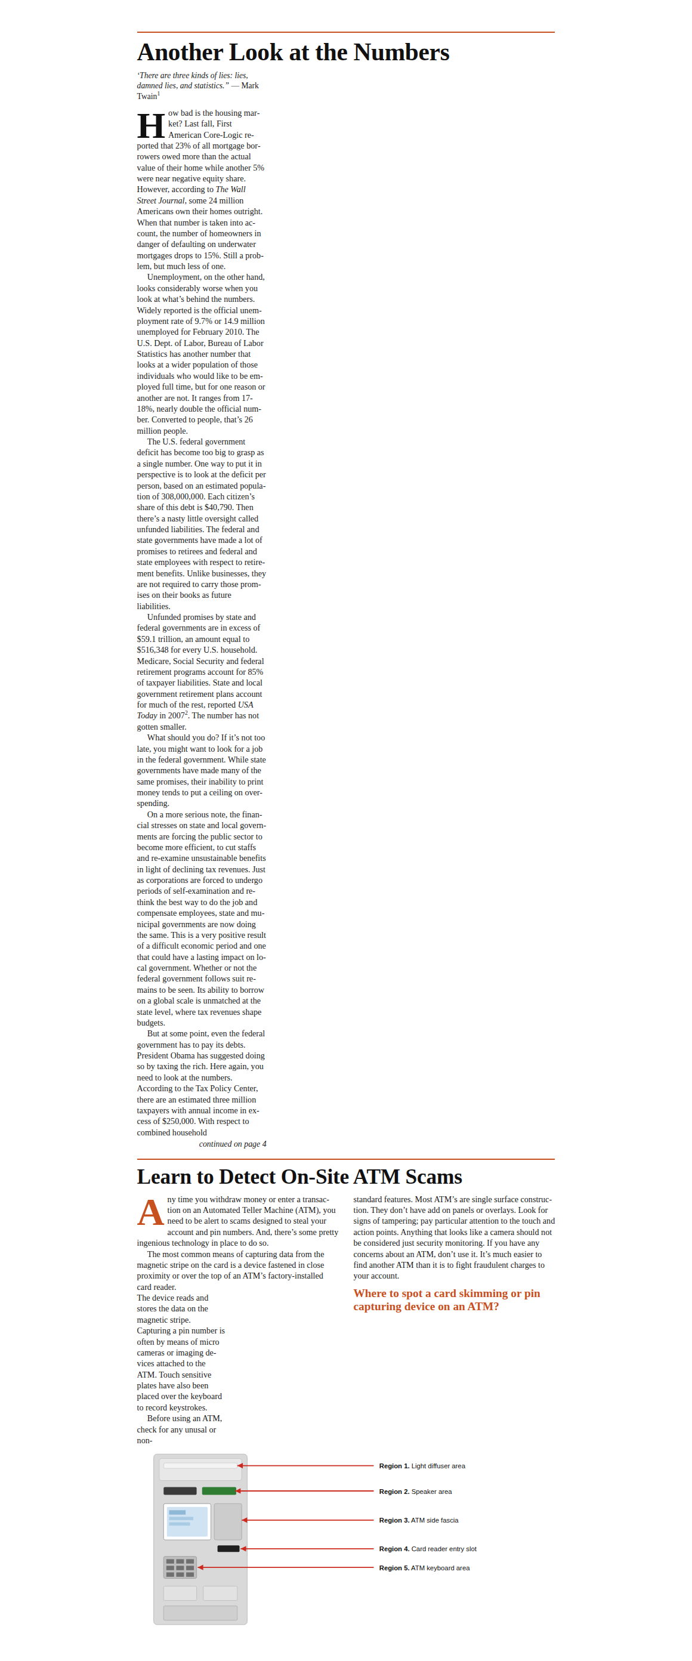Another Look at the Numbers
‘There are three kinds of lies: lies, damned lies, and statistics.” — Mark Twain1
How bad is the housing market? Last fall, First American Core-Logic reported that 23% of all mortgage borrowers owed more than the actual value of their home while another 5% were near negative equity share. However, according to The Wall Street Journal, some 24 million Americans own their homes outright. When that number is taken into account, the number of homeowners in danger of defaulting on underwater mortgages drops to 15%. Still a problem, but much less of one.
Unemployment, on the other hand, looks considerably worse when you look at what’s behind the numbers. Widely reported is the official unemployment rate of 9.7% or 14.9 million unemployed for February 2010. The U.S. Dept. of Labor, Bureau of Labor Statistics has another number that looks at a wider population of those individuals who would like to be employed full time, but for one reason or another are not. It ranges from 17-18%, nearly double the official number. Converted to people, that’s 26 million people.
The U.S. federal government deficit has become too big to grasp as a single number. One way to put it in perspective is to look at the deficit per person, based on an estimated population of 308,000,000. Each citizen’s share of this debt is $40,790. Then there’s a nasty little oversight called unfunded liabilities. The federal and state governments have made a lot of promises to retirees and federal and state employees with respect to retirement benefits. Unlike businesses, they are not required to carry those promises on their books as future liabilities.
Unfunded promises by state and federal governments are in excess of $59.1 trillion, an amount equal to $516,348 for every U.S. household. Medicare, Social Security and federal retirement programs account for 85% of taxpayer liabilities. State and local government retirement plans account for much of the rest, reported USA Today in 20072. The number has not gotten smaller.
What should you do? If it’s not too late, you might want to look for a job in the federal government. While state governments have made many of the same promises, their inability to print money tends to put a ceiling on over-spending.
On a more serious note, the financial stresses on state and local governments are forcing the public sector to become more efficient, to cut staffs and re-examine unsustainable benefits in light of declining tax revenues. Just as corporations are forced to undergo periods of self-examination and rethink the best way to do the job and compensate employees, state and municipal governments are now doing the same. This is a very positive result of a difficult economic period and one that could have a lasting impact on local government. Whether or not the federal government follows suit remains to be seen. Its ability to borrow on a global scale is unmatched at the state level, where tax revenues shape budgets.
But at some point, even the federal government has to pay its debts. President Obama has suggested doing so by taxing the rich. Here again, you need to look at the numbers. According to the Tax Policy Center, there are an estimated three million taxpayers with annual income in excess of $250,000. With respect to combined household
continued on page 4
Learn to Detect On-Site ATM Scams
Any time you withdraw money or enter a transaction on an Automated Teller Machine (ATM), you need to be alert to scams designed to steal your account and pin numbers. And, there’s some pretty ingenious technology in place to do so.
The most common means of capturing data from the magnetic stripe on the card is a device fastened in close proximity or over the top of an ATM’s factory-installed card reader.
The device reads and stores the data on the magnetic stripe. Capturing a pin number is often by means of micro cameras or imaging devices attached to the ATM. Touch sensitive plates have also been placed over the keyboard to record keystrokes.
Before using an ATM, check for any unusal or non-
standard features. Most ATM’s are single surface construction. They don’t have add on panels or overlays. Look for signs of tampering; pay particular attention to the touch and action points. Anything that looks like a camera should not be considered just security monitoring. If you have any concerns about an ATM, don’t use it. It’s much easier to find another ATM than it is to fight fraudulent charges to your account.
Where to spot a card skimming or pin capturing device on an ATM?
Region 1. Light diffuser area Region 2. Speaker area Region 3. ATM side fascia Region 4. Card reader entry slot Region 5. ATM keyboard area